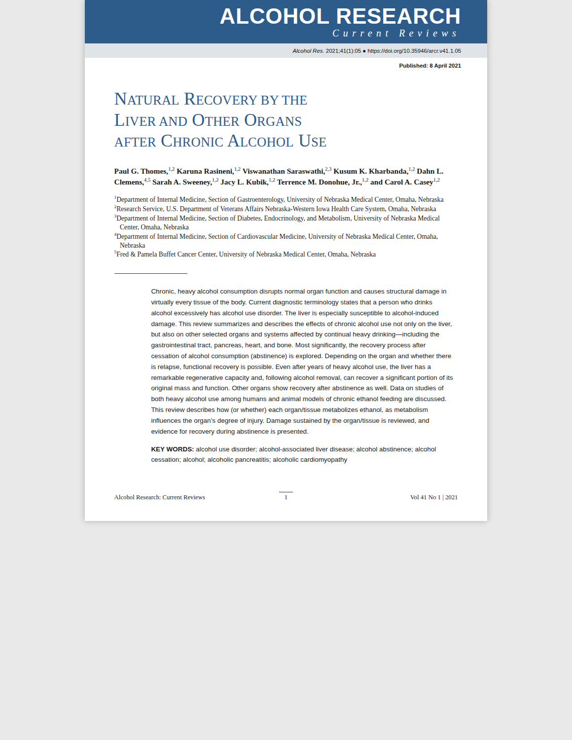ALCOHOL RESEARCH
Current Reviews
Alcohol Res. 2021;41(1):05 ● https://doi.org/10.35946/arcr.v41.1.05
Published: 8 April 2021
Natural Recovery by the
Liver and Other Organs
after Chronic Alcohol Use
Paul G. Thomes,1,2 Karuna Rasineni,1,2 Viswanathan Saraswathi,2,3 Kusum K. Kharbanda,1,2 Dahn L. Clemens,4,5 Sarah A. Sweeney,1,2 Jacy L. Kubik,1,2 Terrence M. Donohue, Jr.,1,2 and Carol A. Casey1,2
1Department of Internal Medicine, Section of Gastroenterology, University of Nebraska Medical Center, Omaha, Nebraska
2Research Service, U.S. Department of Veterans Affairs Nebraska-Western Iowa Health Care System, Omaha, Nebraska
3Department of Internal Medicine, Section of Diabetes, Endocrinology, and Metabolism, University of Nebraska Medical Center, Omaha, Nebraska
4Department of Internal Medicine, Section of Cardiovascular Medicine, University of Nebraska Medical Center, Omaha, Nebraska
5Fred & Pamela Buffet Cancer Center, University of Nebraska Medical Center, Omaha, Nebraska
Chronic, heavy alcohol consumption disrupts normal organ function and causes structural damage in virtually every tissue of the body. Current diagnostic terminology states that a person who drinks alcohol excessively has alcohol use disorder. The liver is especially susceptible to alcohol-induced damage. This review summarizes and describes the effects of chronic alcohol use not only on the liver, but also on other selected organs and systems affected by continual heavy drinking—including the gastrointestinal tract, pancreas, heart, and bone. Most significantly, the recovery process after cessation of alcohol consumption (abstinence) is explored. Depending on the organ and whether there is relapse, functional recovery is possible. Even after years of heavy alcohol use, the liver has a remarkable regenerative capacity and, following alcohol removal, can recover a significant portion of its original mass and function. Other organs show recovery after abstinence as well. Data on studies of both heavy alcohol use among humans and animal models of chronic ethanol feeding are discussed. This review describes how (or whether) each organ/tissue metabolizes ethanol, as metabolism influences the organ’s degree of injury. Damage sustained by the organ/tissue is reviewed, and evidence for recovery during abstinence is presented.
KEY WORDS: alcohol use disorder; alcohol-associated liver disease; alcohol abstinence; alcohol cessation; alcohol; alcoholic pancreatitis; alcoholic cardiomyopathy
Alcohol Research: Current Reviews
1
Vol 41 No 1 | 2021